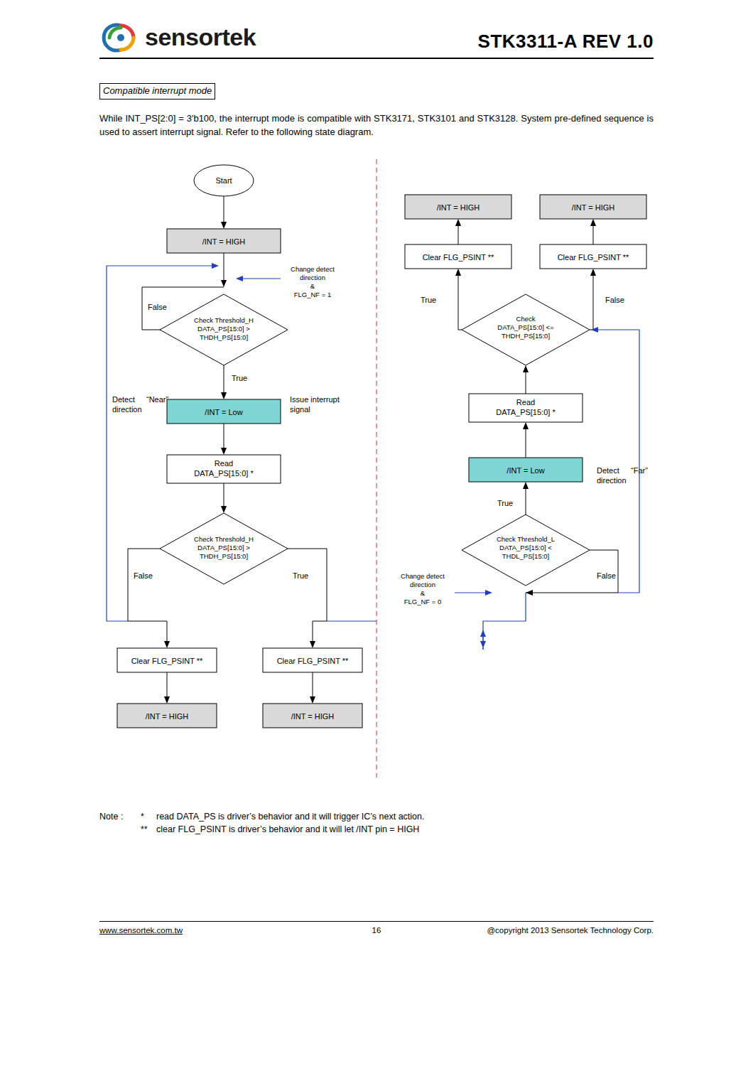sensortek
STK3311-A REV 1.0
Compatible interrupt mode
While INT_PS[2:0] = 3'b100, the interrupt mode is compatible with STK3171, STK3101 and STK3128. System pre-defined sequence is used to assert interrupt signal. Refer to the following state diagram.
Start /INT = HIGH False Check Threshold_H DATA_PS[15:0] > THDH_PS[15:0] Change detect direction & FLG_NF = 1 True /INT = Low Detect “Near” direction Issue interrupt signal Read DATA_PS[15:0] * Check Threshold_H DATA_PS[15:0] > THDH_PS[15:0] False True Clear FLG_PSINT ** Clear FLG_PSINT ** /INT = HIGH /INT = HIGH /INT = HIGH /INT = HIGH Clear FLG_PSINT ** Clear FLG_PSINT ** True False Check DATA_PS[15:0] <= THDH_PS[15:0] Read DATA_PS[15:0] * /INT = Low Detect “Far” direction True Check Threshold_L DATA_PS[15:0] < THDL_PS[15:0] False Change detect direction & FLG_NF = 0
Note :
*
read DATA_PS is driver’s behavior and it will trigger IC’s next action.
**
clear FLG_PSINT is driver’s behavior and it will let /INT pin = HIGH
www.sensortek.com.tw
16
@copyright 2013 Sensortek Technology Corp.